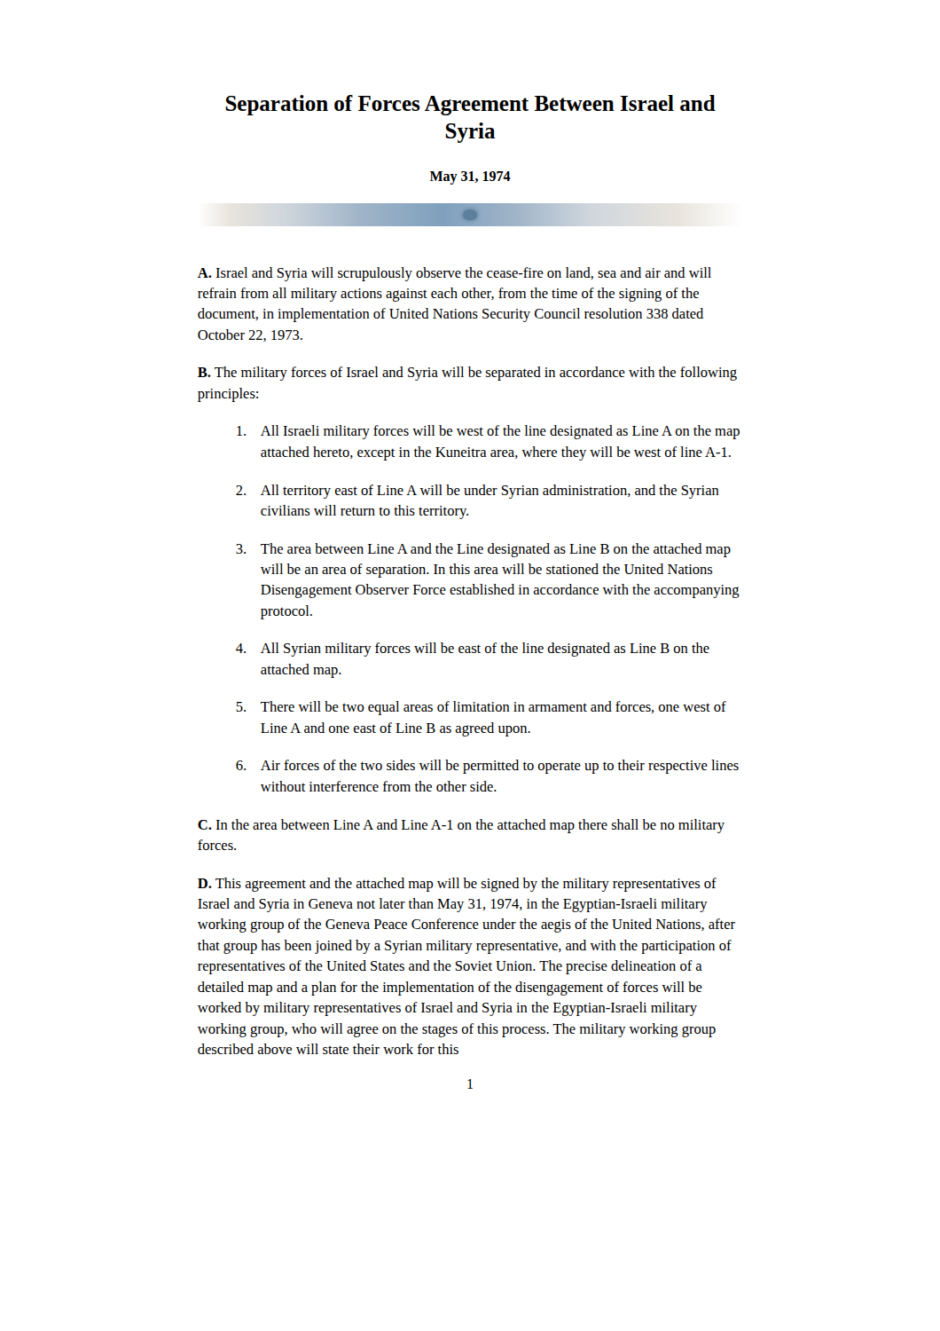Separation of Forces Agreement Between Israel and Syria
May 31, 1974
A. Israel and Syria will scrupulously observe the cease-fire on land, sea and air and will refrain from all military actions against each other, from the time of the signing of the document, in implementation of United Nations Security Council resolution 338 dated October 22, 1973.
B. The military forces of Israel and Syria will be separated in accordance with the following principles:
All Israeli military forces will be west of the line designated as Line A on the map attached hereto, except in the Kuneitra area, where they will be west of line A-1.
All territory east of Line A will be under Syrian administration, and the Syrian civilians will return to this territory.
The area between Line A and the Line designated as Line B on the attached map will be an area of separation. In this area will be stationed the United Nations Disengagement Observer Force established in accordance with the accompanying protocol.
All Syrian military forces will be east of the line designated as Line B on the attached map.
There will be two equal areas of limitation in armament and forces, one west of Line A and one east of Line B as agreed upon.
Air forces of the two sides will be permitted to operate up to their respective lines without interference from the other side.
C. In the area between Line A and Line A-1 on the attached map there shall be no military forces.
D. This agreement and the attached map will be signed by the military representatives of Israel and Syria in Geneva not later than May 31, 1974, in the Egyptian-Israeli military working group of the Geneva Peace Conference under the aegis of the United Nations, after that group has been joined by a Syrian military representative, and with the participation of representatives of the United States and the Soviet Union. The precise delineation of a detailed map and a plan for the implementation of the disengagement of forces will be worked by military representatives of Israel and Syria in the Egyptian-Israeli military working group, who will agree on the stages of this process. The military working group described above will state their work for this
1